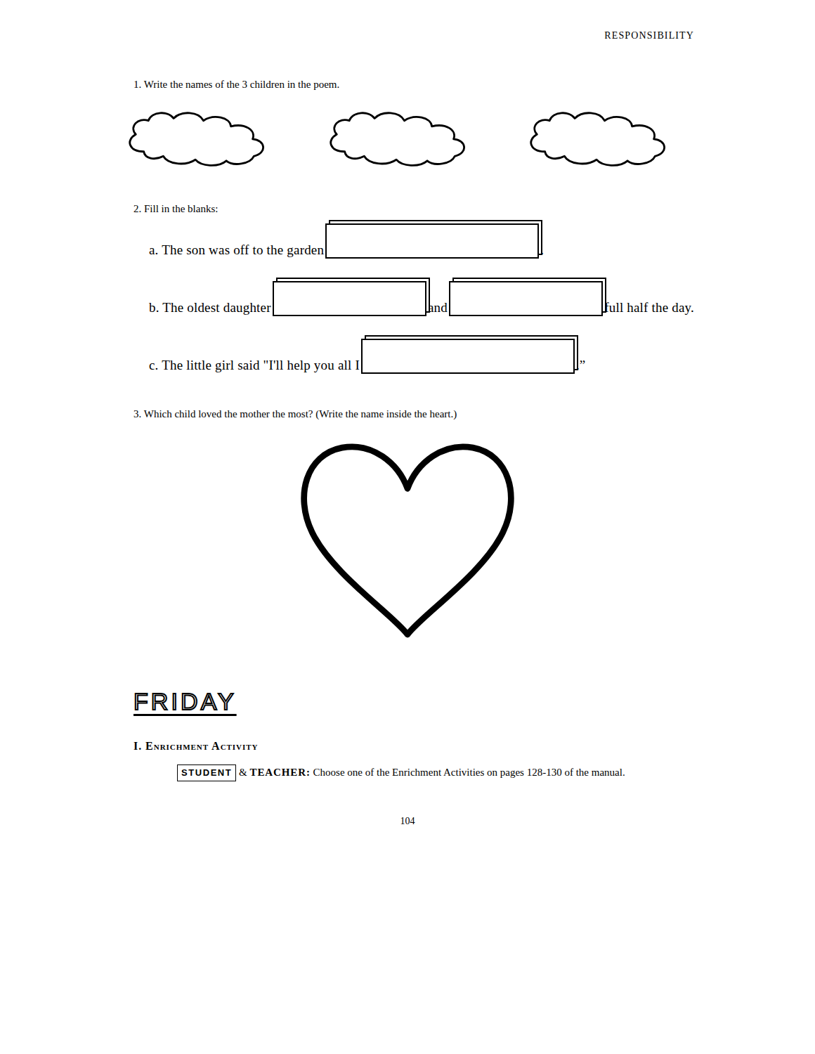RESPONSIBILITY
1. Write the names of the 3 children in the poem.
2. Fill in the blanks:
a. The son was off to the garden .
b. The oldest daughter and full half the day.
c. The little girl said "I'll help you all I .”
3. Which child loved the mother the most? (Write the name inside the heart.)
FRIDAY
I. Enrichment Activity
STUDENT & TEACHER: Choose one of the Enrichment Activities on pages 128-130 of the manual.
104